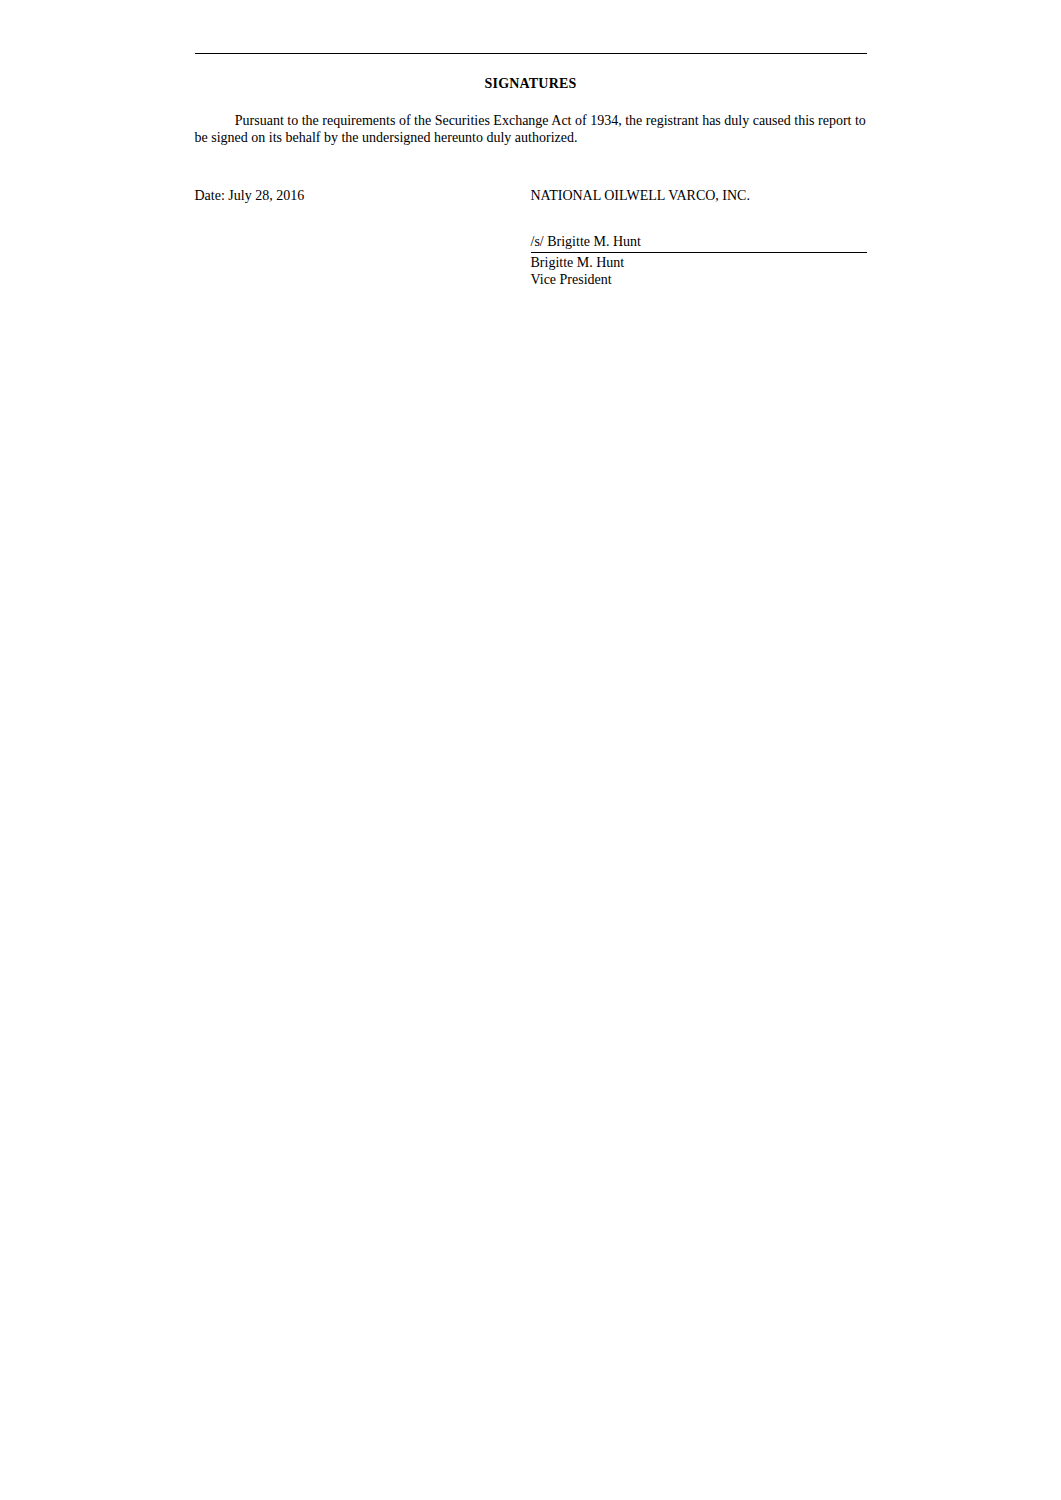SIGNATURES
Pursuant to the requirements of the Securities Exchange Act of 1934, the registrant has duly caused this report to be signed on its behalf by the undersigned hereunto duly authorized.
| Date: July 28, 2016 | NATIONAL OILWELL VARCO, INC. |
| | /s/ Brigitte M. Hunt Brigitte M. Hunt Vice President |